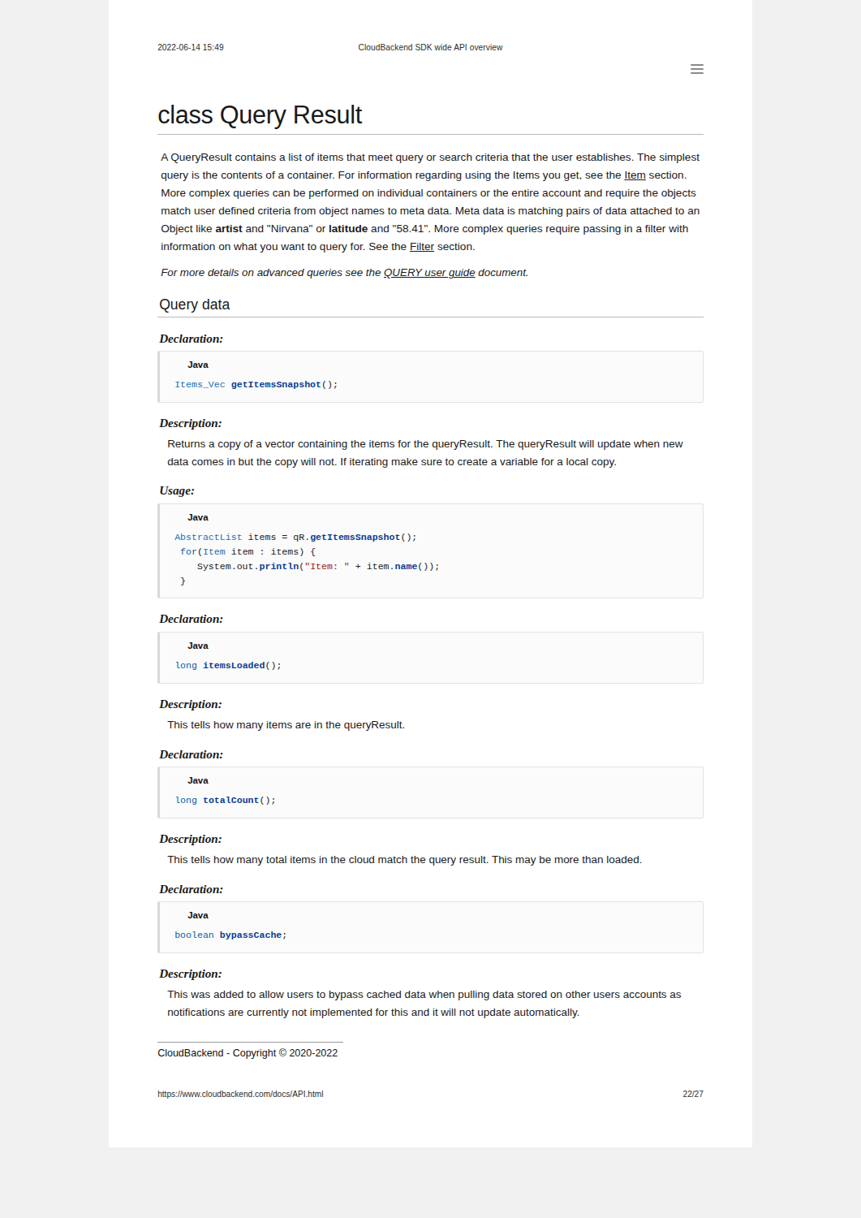2022-06-14 15:49
CloudBackend SDK wide API overview
class Query Result
A QueryResult contains a list of items that meet query or search criteria that the user establishes. The simplest query is the contents of a container. For information regarding using the Items you get, see the Item section. More complex queries can be performed on individual containers or the entire account and require the objects match user defined criteria from object names to meta data. Meta data is matching pairs of data attached to an Object like artist and "Nirvana" or latitude and "58.41". More complex queries require passing in a filter with information on what you want to query for. See the Filter section.
For more details on advanced queries see the QUERY user guide document.
Query data
Declaration:
Java
Items_Vec getItemsSnapshot();
Description:
Returns a copy of a vector containing the items for the queryResult. The queryResult will update when new data comes in but the copy will not. If iterating make sure to create a variable for a local copy.
Usage:
Java
AbstractList items = qR.getItemsSnapshot();
 for(Item item : items) {
    System.out.println("Item: " + item.name());
 }
Declaration:
Java
long itemsLoaded();
Description:
This tells how many items are in the queryResult.
Declaration:
Java
long totalCount();
Description:
This tells how many total items in the cloud match the query result. This may be more than loaded.
Declaration:
Java
boolean bypassCache;
Description:
This was added to allow users to bypass cached data when pulling data stored on other users accounts as notifications are currently not implemented for this and it will not update automatically.
CloudBackend - Copyright © 2020-2022
https://www.cloudbackend.com/docs/API.html 22/27